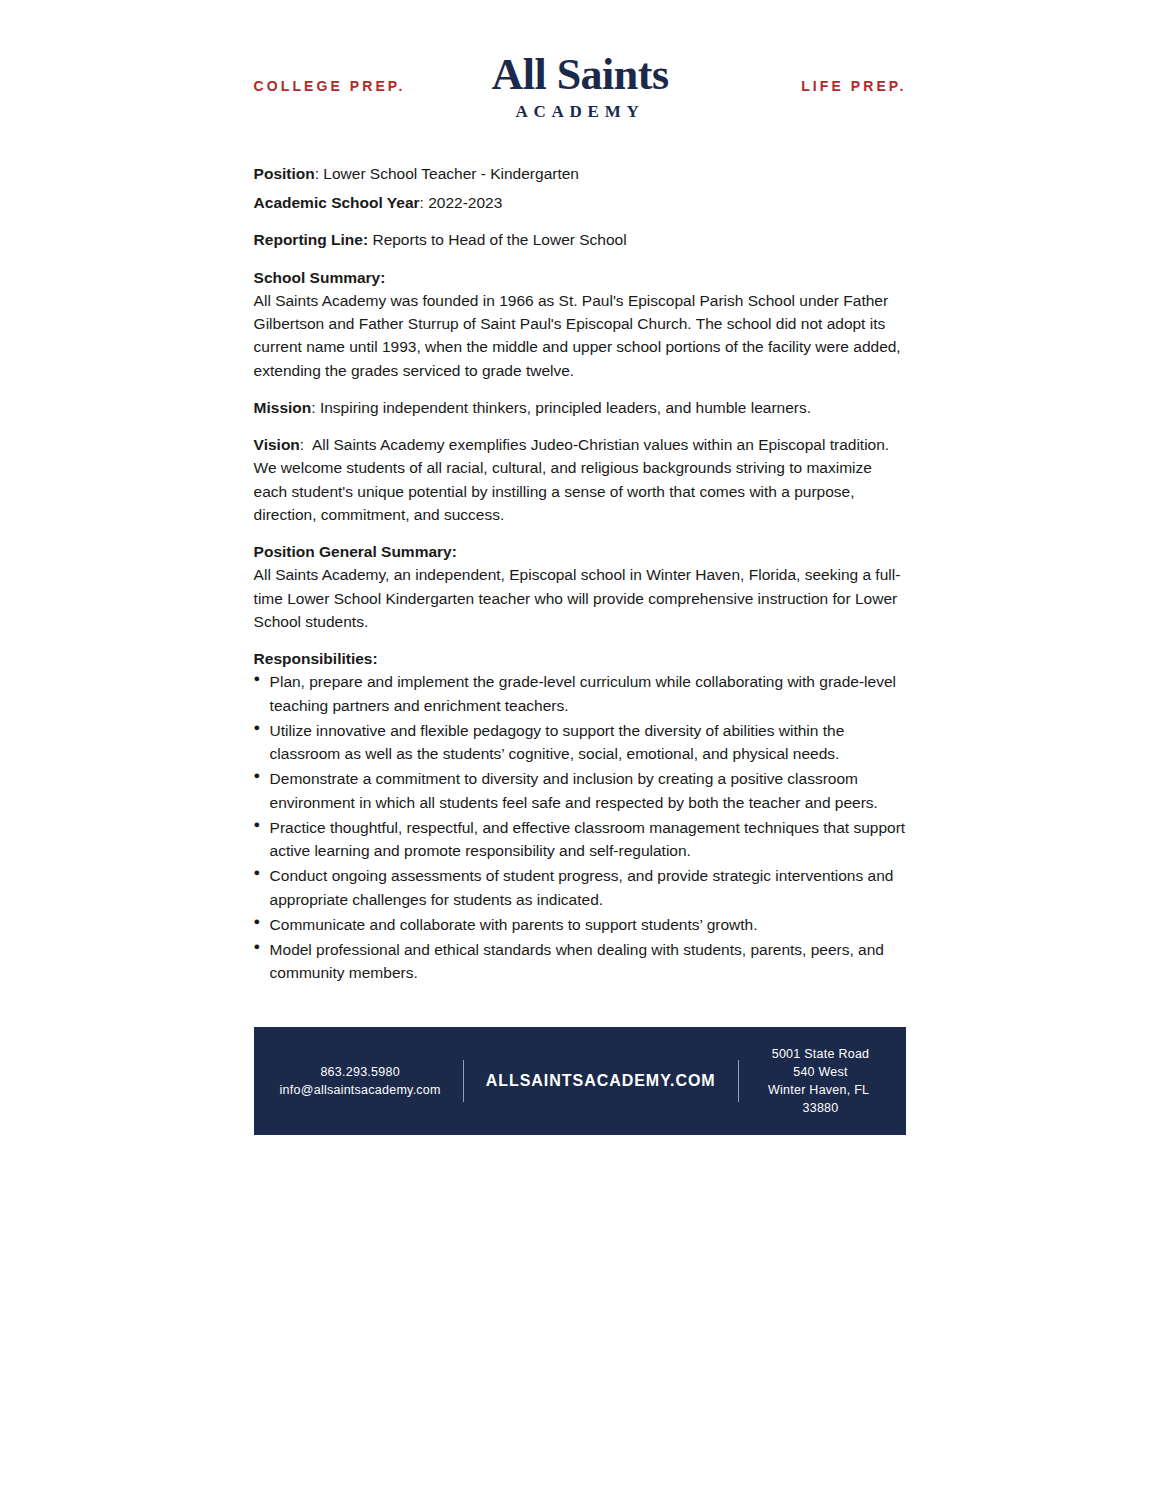COLLEGE PREP.
All Saints ACADEMY
LIFE PREP.
Position: Lower School Teacher - Kindergarten
Academic School Year: 2022-2023
Reporting Line: Reports to Head of the Lower School
School Summary:
All Saints Academy was founded in 1966 as St. Paul's Episcopal Parish School under Father Gilbertson and Father Sturrup of Saint Paul's Episcopal Church. The school did not adopt its current name until 1993, when the middle and upper school portions of the facility were added, extending the grades serviced to grade twelve.
Mission: Inspiring independent thinkers, principled leaders, and humble learners.
Vision: All Saints Academy exemplifies Judeo-Christian values within an Episcopal tradition. We welcome students of all racial, cultural, and religious backgrounds striving to maximize each student's unique potential by instilling a sense of worth that comes with a purpose, direction, commitment, and success.
Position General Summary:
All Saints Academy, an independent, Episcopal school in Winter Haven, Florida, seeking a full-time Lower School Kindergarten teacher who will provide comprehensive instruction for Lower School students.
Responsibilities:
Plan, prepare and implement the grade-level curriculum while collaborating with grade-level teaching partners and enrichment teachers.
Utilize innovative and flexible pedagogy to support the diversity of abilities within the classroom as well as the students’ cognitive, social, emotional, and physical needs.
Demonstrate a commitment to diversity and inclusion by creating a positive classroom environment in which all students feel safe and respected by both the teacher and peers.
Practice thoughtful, respectful, and effective classroom management techniques that support active learning and promote responsibility and self-regulation.
Conduct ongoing assessments of student progress, and provide strategic interventions and appropriate challenges for students as indicated.
Communicate and collaborate with parents to support students’ growth.
Model professional and ethical standards when dealing with students, parents, peers, and community members.
863.293.5980
info@allsaintsacademy.com
ALLSAINTSACADEMY.COM
5001 State Road 540 West
Winter Haven, FL 33880